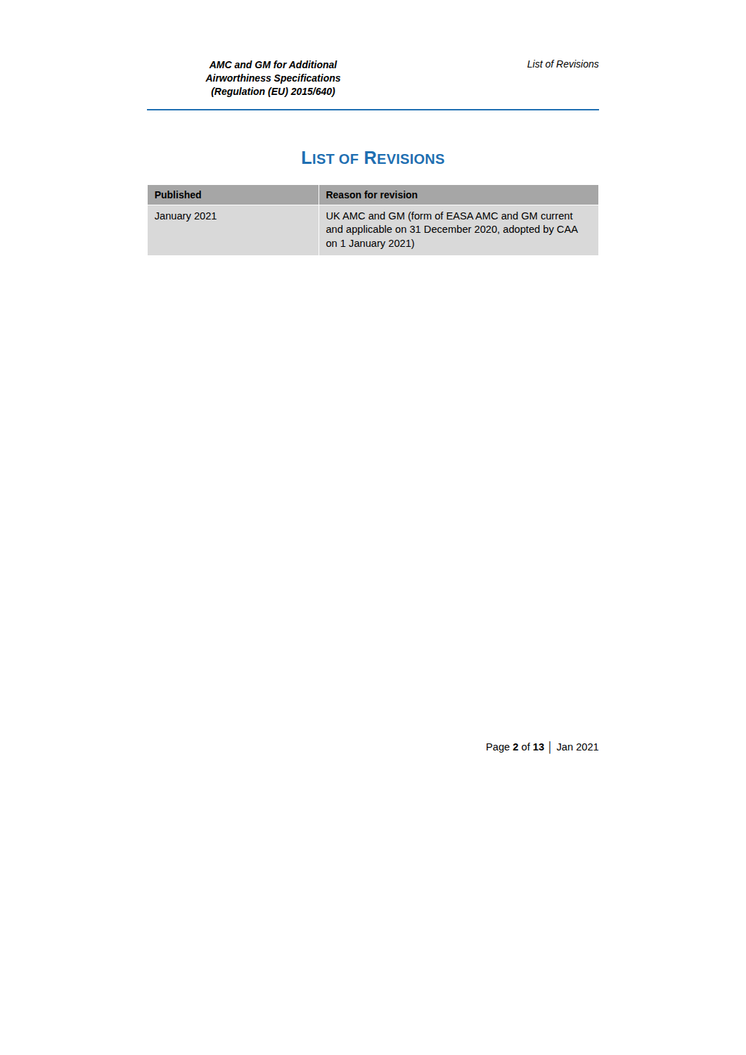AMC and GM for Additional
Airworthiness Specifications
(Regulation (EU) 2015/640)
List of Revisions
LIST OF REVISIONS
| Published | Reason for revision |
| --- | --- |
| January 2021 | UK AMC and GM (form of EASA AMC and GM current and applicable on 31 December 2020, adopted by CAA on 1 January 2021) |
Page 2 of 13 │ Jan 2021